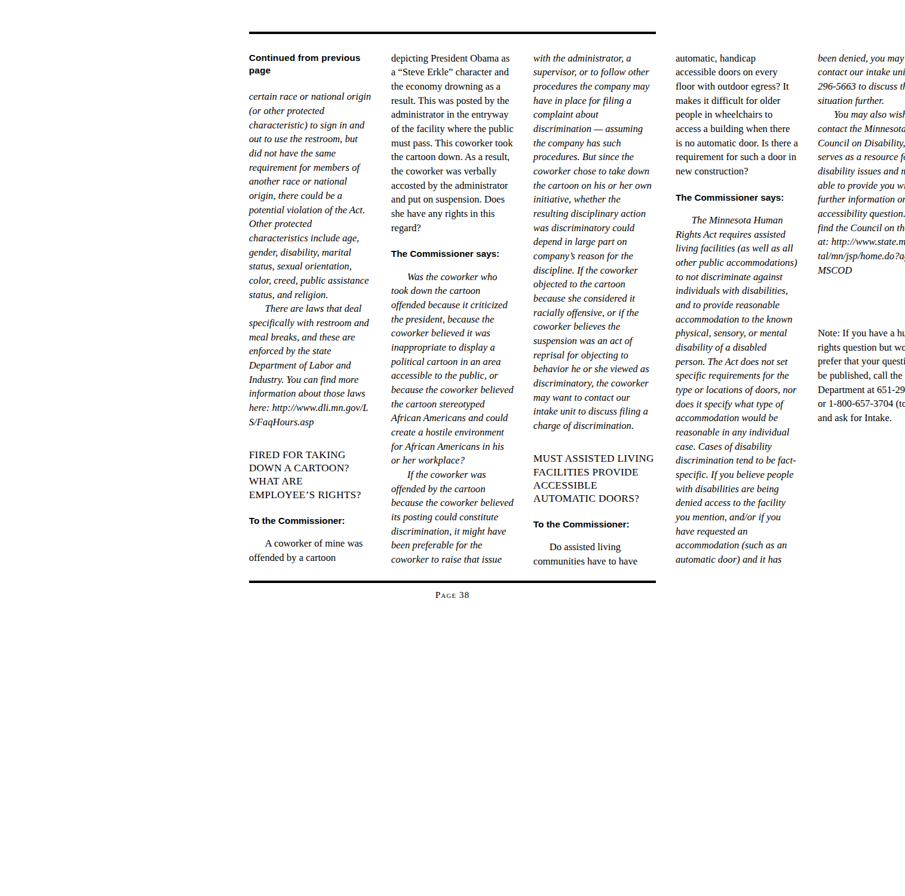Continued from previous page
certain race or national origin (or other protected characteristic) to sign in and out to use the restroom, but did not have the same requirement for members of another race or national origin, there could be a potential violation of the Act. Other protected characteristics include age, gender, disability, marital status, sexual orientation, color, creed, public assistance status, and religion.
There are laws that deal specifically with restroom and meal breaks, and these are enforced by the state Department of Labor and Industry. You can find more information about those laws here: http://www.dli.mn.gov/LS/FaqHours.asp
Fired for taking down a cartoon? What are employee’s rights?
To the Commissioner:
A coworker of mine was offended by a cartoon depicting President Obama as a “Steve Erkle” character and the economy drowning as a result. This was posted by the administrator in the entryway of the facility where the public must pass. This coworker took the cartoon down. As a result, the coworker was verbally accosted by the administrator and put on suspension. Does she have any rights in this regard?
The Commissioner says:
Was the coworker who took down the cartoon offended because it criticized the president, because the coworker believed it was inappropriate to display a political cartoon in an area accessible to the public, or because the coworker believed the cartoon stereotyped African Americans and could create a hostile environment for African Americans in his or her workplace?
If the coworker was offended by the cartoon because the coworker believed its posting could constitute discrimination, it might have been preferable for the coworker to raise that issue with the administrator, a supervisor, or to follow other procedures the company may have in place for filing a complaint about discrimination — assuming the company has such procedures. But since the coworker chose to take down the cartoon on his or her own initiative, whether the resulting disciplinary action was discriminatory could depend in large part on company’s reason for the discipline. If the coworker objected to the cartoon because she considered it racially offensive, or if the coworker believes the suspension was an act of reprisal for objecting to behavior he or she viewed as discriminatory, the coworker may want to contact our intake unit to discuss filing a charge of discrimination.
Must assisted living facilities provide accessible automatic doors?
To the Commissioner:
Do assisted living communities have to have automatic, handicap accessible doors on every floor with outdoor egress? It makes it difficult for older people in wheelchairs to access a building when there is no automatic door. Is there a requirement for such a door in new construction?
The Commissioner says:
The Minnesota Human Rights Act requires assisted living facilities (as well as all other public accommodations) to not discriminate against individuals with disabilities, and to provide reasonable accommodation to the known physical, sensory, or mental disability of a disabled person. The Act does not set specific requirements for the type or locations of doors, nor does it specify what type of accommodation would be reasonable in any individual case. Cases of disability discrimination tend to be fact-specific. If you believe people with disabilities are being denied access to the facility you mention, and/or if you have requested an accommodation (such as an automatic door) and it has been denied, you may want to contact our intake unit at 651-296-5663 to discuss the situation further.
You may also wish to contact the Minnesota State Council on Disability, which serves as a resource for disability issues and may be able to provide you with further information on your accessibility question. You can find the Council on the web at: http://www.state.mn.us/portal/mn/jsp/home.do?agency=MSCOD
Note: If you have a human rights question but would prefer that your question not be published, call the Department at 651-296-5663 or 1-800-657-3704 (toll free) and ask for Intake.
Page 38